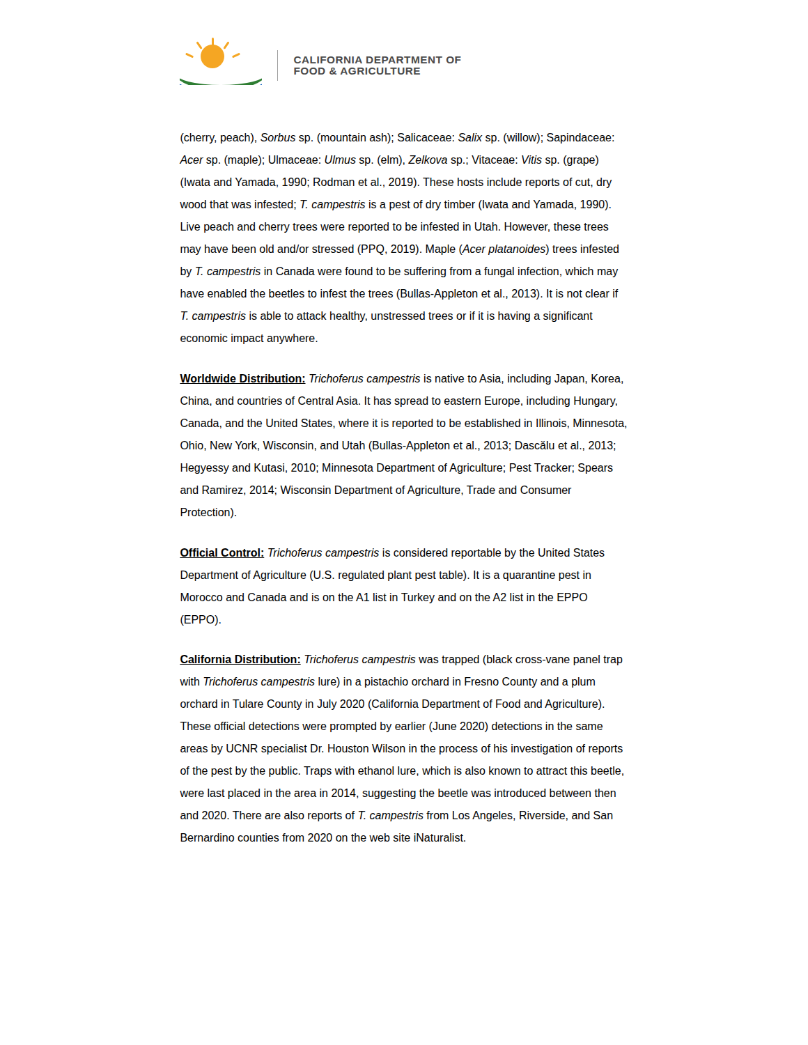California Department of
Food & Agriculture
(cherry, peach), Sorbus sp. (mountain ash); Salicaceae: Salix sp. (willow); Sapindaceae: Acer sp. (maple); Ulmaceae: Ulmus sp. (elm), Zelkova sp.; Vitaceae: Vitis sp. (grape) (Iwata and Yamada, 1990; Rodman et al., 2019). These hosts include reports of cut, dry wood that was infested; T. campestris is a pest of dry timber (Iwata and Yamada, 1990). Live peach and cherry trees were reported to be infested in Utah. However, these trees may have been old and/or stressed (PPQ, 2019). Maple (Acer platanoides) trees infested by T. campestris in Canada were found to be suffering from a fungal infection, which may have enabled the beetles to infest the trees (Bullas-Appleton et al., 2013). It is not clear if T. campestris is able to attack healthy, unstressed trees or if it is having a significant economic impact anywhere.
Worldwide Distribution: Trichoferus campestris is native to Asia, including Japan, Korea, China, and countries of Central Asia. It has spread to eastern Europe, including Hungary, Canada, and the United States, where it is reported to be established in Illinois, Minnesota, Ohio, New York, Wisconsin, and Utah (Bullas-Appleton et al., 2013; Dascălu et al., 2013; Hegyessy and Kutasi, 2010; Minnesota Department of Agriculture; Pest Tracker; Spears and Ramirez, 2014; Wisconsin Department of Agriculture, Trade and Consumer Protection).
Official Control: Trichoferus campestris is considered reportable by the United States Department of Agriculture (U.S. regulated plant pest table). It is a quarantine pest in Morocco and Canada and is on the A1 list in Turkey and on the A2 list in the EPPO (EPPO).
California Distribution: Trichoferus campestris was trapped (black cross-vane panel trap with Trichoferus campestris lure) in a pistachio orchard in Fresno County and a plum orchard in Tulare County in July 2020 (California Department of Food and Agriculture). These official detections were prompted by earlier (June 2020) detections in the same areas by UCNR specialist Dr. Houston Wilson in the process of his investigation of reports of the pest by the public. Traps with ethanol lure, which is also known to attract this beetle, were last placed in the area in 2014, suggesting the beetle was introduced between then and 2020. There are also reports of T. campestris from Los Angeles, Riverside, and San Bernardino counties from 2020 on the web site iNaturalist.